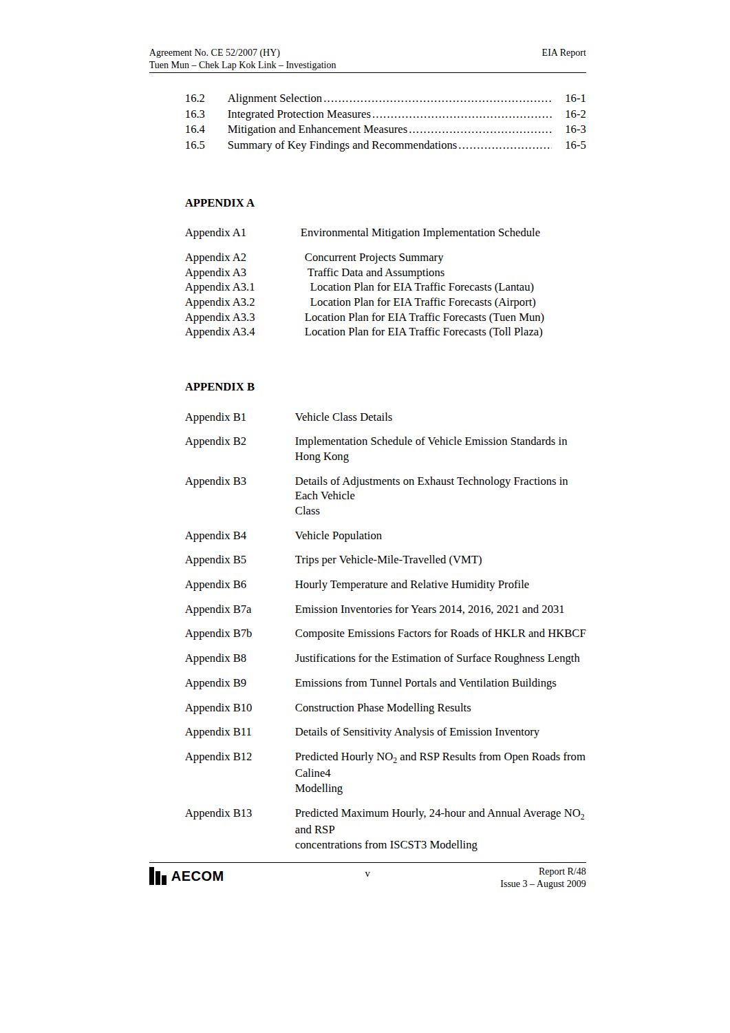Agreement No. CE 52/2007 (HY)
Tuen Mun – Chek Lap Kok Link – Investigation
EIA Report
16.2 Alignment Selection ................................................................................. 16-1
16.3 Integrated Protection Measures ............................................................. 16-2
16.4 Mitigation and Enhancement Measures .................................................... 16-3
16.5 Summary of Key Findings and Recommendations .................................... 16-5
APPENDIX A
Appendix A1 Environmental Mitigation Implementation Schedule
Appendix A2 Concurrent Projects Summary
Appendix A3 Traffic Data and Assumptions
Appendix A3.1 Location Plan for EIA Traffic Forecasts (Lantau)
Appendix A3.2 Location Plan for EIA Traffic Forecasts (Airport)
Appendix A3.3 Location Plan for EIA Traffic Forecasts (Tuen Mun)
Appendix A3.4 Location Plan for EIA Traffic Forecasts (Toll Plaza)
APPENDIX B
Appendix B1 Vehicle Class Details
Appendix B2 Implementation Schedule of Vehicle Emission Standards in Hong Kong
Appendix B3 Details of Adjustments on Exhaust Technology Fractions in Each VehicleClass
Appendix B4 Vehicle Population
Appendix B5 Trips per Vehicle-Mile-Travelled (VMT)
Appendix B6 Hourly Temperature and Relative Humidity Profile
Appendix B7a Emission Inventories for Years 2014, 2016, 2021 and 2031
Appendix B7b Composite Emissions Factors for Roads of HKLR and HKBCF
Appendix B8 Justifications for the Estimation of Surface Roughness Length
Appendix B9 Emissions from Tunnel Portals and Ventilation Buildings
Appendix B10 Construction Phase Modelling Results
Appendix B11 Details of Sensitivity Analysis of Emission Inventory
Appendix B12 Predicted Hourly NO2 and RSP Results from Open Roads from Caline4Modelling
Appendix B13 Predicted Maximum Hourly, 24-hour and Annual Average NO2 and RSPconcentrations from ISCST3 Modelling
AECOM
v
Report R/48
Issue 3 – August 2009